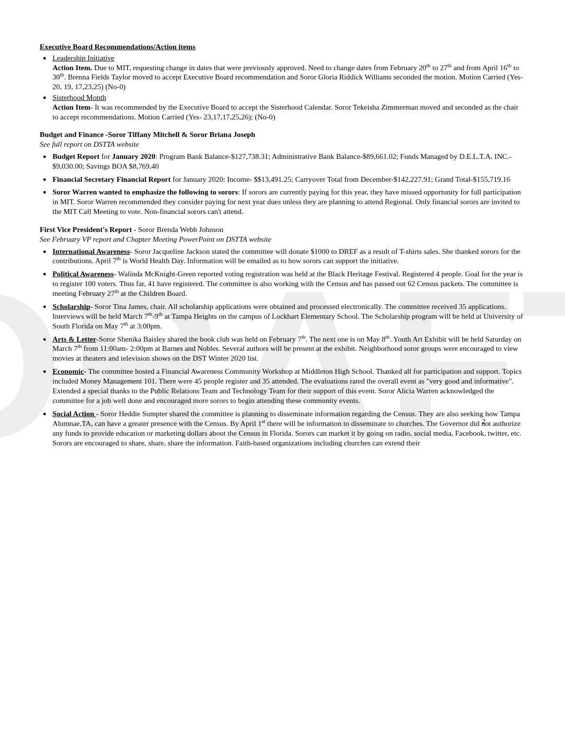DRAFT
Executive Board Recommendations/Action items
Leadership Initiative
Action Item. Due to MIT, requesting change in dates that were previously approved. Need to change dates from February 20th to 27th and from April 16th to 30th. Brenna Fields Taylor moved to accept Executive Board recommendation and Soror Gloria Riddick Williams seconded the motion. Motion Carried (Yes-20, 19, 17,23,25) (No-0)
Sisterhood Month
Action Item- It was recommended by the Executive Board to accept the Sisterhood Calendar. Soror Tekeisha Zimmerman moved and seconded as the chair to accept recommendations. Motion Carried (Yes- 23,17,17,25,26); (No-0)
Budget and Finance -Soror Tiffany Mitchell & Soror Briana Joseph
See full report on DSTTA website
Budget Report for January 2020: Program Bank Balance-$127,738.31; Administrative Bank Balance-$89,661.02; Funds Managed by D.E.L.T.A. INC.- $9,030.00; Savings BOA $8,769.40
Financial Secretary Financial Report for January 2020: Income- $$13,491.25; Carryover Total from December-$142,227.91; Grand Total-$155,719.16
Soror Warren wanted to emphasize the following to sorors: If sorors are currently paying for this year, they have missed opportunity for full participation in MIT. Soror Warren recommended they consider paying for next year dues unless they are planning to attend Regional. Only financial sorors are invited to the MIT Call Meeting to vote. Non-financial sorors can't attend.
First Vice President's Report - Soror Brenda Webb Johnson
See February VP report and Chapter Meeting PowerPoint on DSTTA website
International Awareness- Soror Jacqueline Jackson stated the committee will donate $1000 to DREF as a result of T-shirts sales. She thanked sorors for the contributions. April 7th is World Health Day. Information will be emailed as to how sorors can support the initiative.
Political Awareness- Walinda McKnight-Green reported voting registration was held at the Black Heritage Festival. Registered 4 people. Goal for the year is to register 100 voters. Thus far, 41 have registered. The committee is also working with the Census and has passed out 62 Census packets. The committee is meeting February 27th at the Children Board.
Scholarship- Soror Tina James, chair. All scholarship applications were obtained and processed electronically. The committee received 35 applications. Interviews will be held March 7th-9th at Tampa Heights on the campus of Lockhart Elementary School. The Scholarship program will be held at University of South Florida on May 7th at 3:00pm.
Arts & Letter-Soror Shenika Baisley shared the book club was held on February 7th. The next one is on May 8th. Youth Art Exhibit will be held Saturday on March 7th from 11:00am- 2:00pm at Barnes and Nobles. Several authors will be present at the exhibit. Neighborhood soror groups were encouraged to view movies at theaters and television shows on the DST Winter 2020 list.
Economic- The committee hosted a Financial Awareness Community Workshop at Middleton High School. Thanked all for participation and support. Topics included Money Management 101. There were 45 people register and 35 attended. The evaluations rated the overall event as "very good and informative". Extended a special thanks to the Public Relations Team and Technology Team for their support of this event. Soror Alicia Warren acknowledged the committee for a job well done and encouraged more sorors to begin attending these community events.
Social Action - Soror Heddie Sumpter shared the committee is planning to disseminate information regarding the Census. They are also seeking how Tampa Alumnae,TA, can have a greater presence with the Census. By April 1st there will be information to disseminate to churches. The Governor did not authorize any funds to provide education or marketing dollars about the Census in Florida. Sorors can market it by going on radio, social media, Facebook, twitter, etc. Sorors are encouraged to share, share, share the information. Faith-based organizations including churches can extend their
2